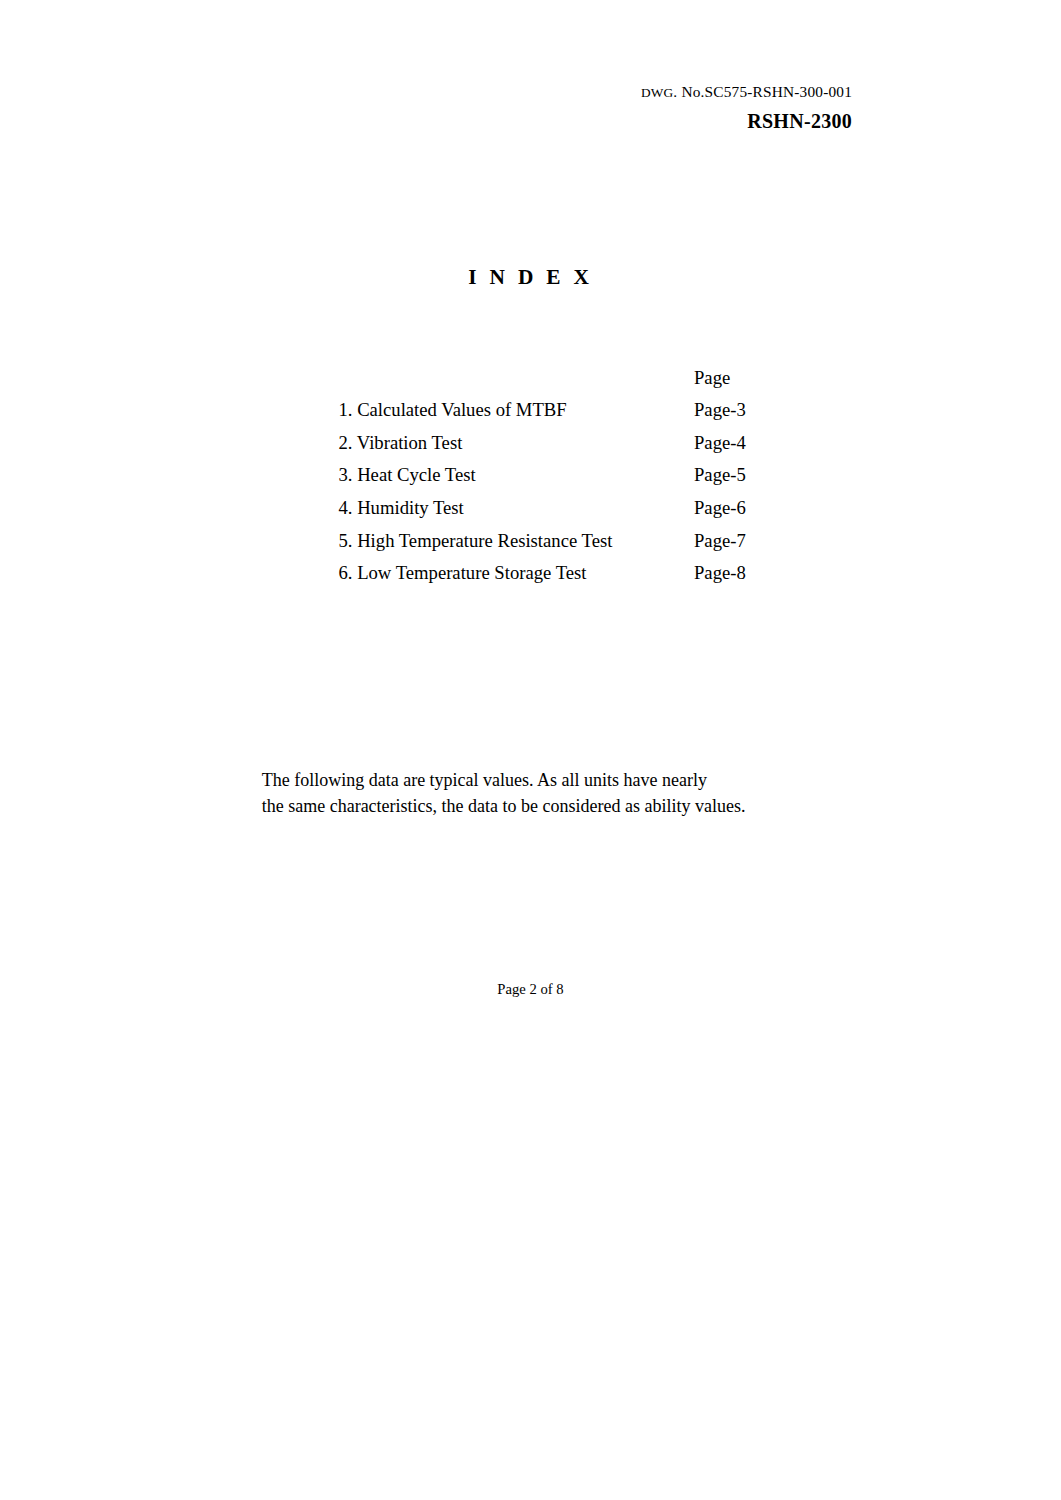DWG. No.SC575-RSHN-300-001
RSHN-2300
I N D E X
| | Page |
| 1. Calculated Values of MTBF | Page-3 |
| 2. Vibration Test | Page-4 |
| 3. Heat Cycle Test | Page-5 |
| 4. Humidity Test | Page-6 |
| 5. High Temperature Resistance Test | Page-7 |
| 6. Low Temperature Storage Test | Page-8 |
The following data are typical values. As all units have nearly
the same characteristics, the data to be considered as ability values.
Page 2 of 8